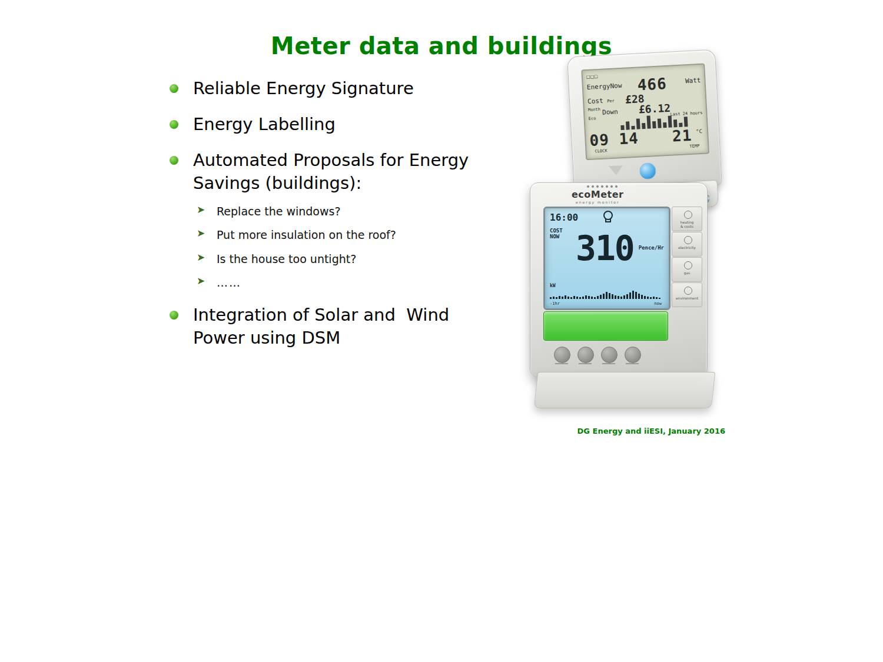Meter data and buildings
Reliable Energy Signature
Energy Labelling
Automated Proposals for Energy Savings (buildings):
Replace the windows?
Put more insulation on the roof?
Is the house too untight?
……
Integration of Solar and Wind Power using DSM
☐☐☐
EnergyNow
466
Watt
Cost Per
Month
£28
Down
£6.12
Eco
Last 24 hours
09 14
21
°C
CLOCK
TEMP
Scottish and Southern
Energy
ecoMeterenergy monitor
16:00
COST
NOW
310
Pence/Hr
kW
-1hr now
heating
& costs
electricity
gas
environment
DG Energy and iiESI, January 2016